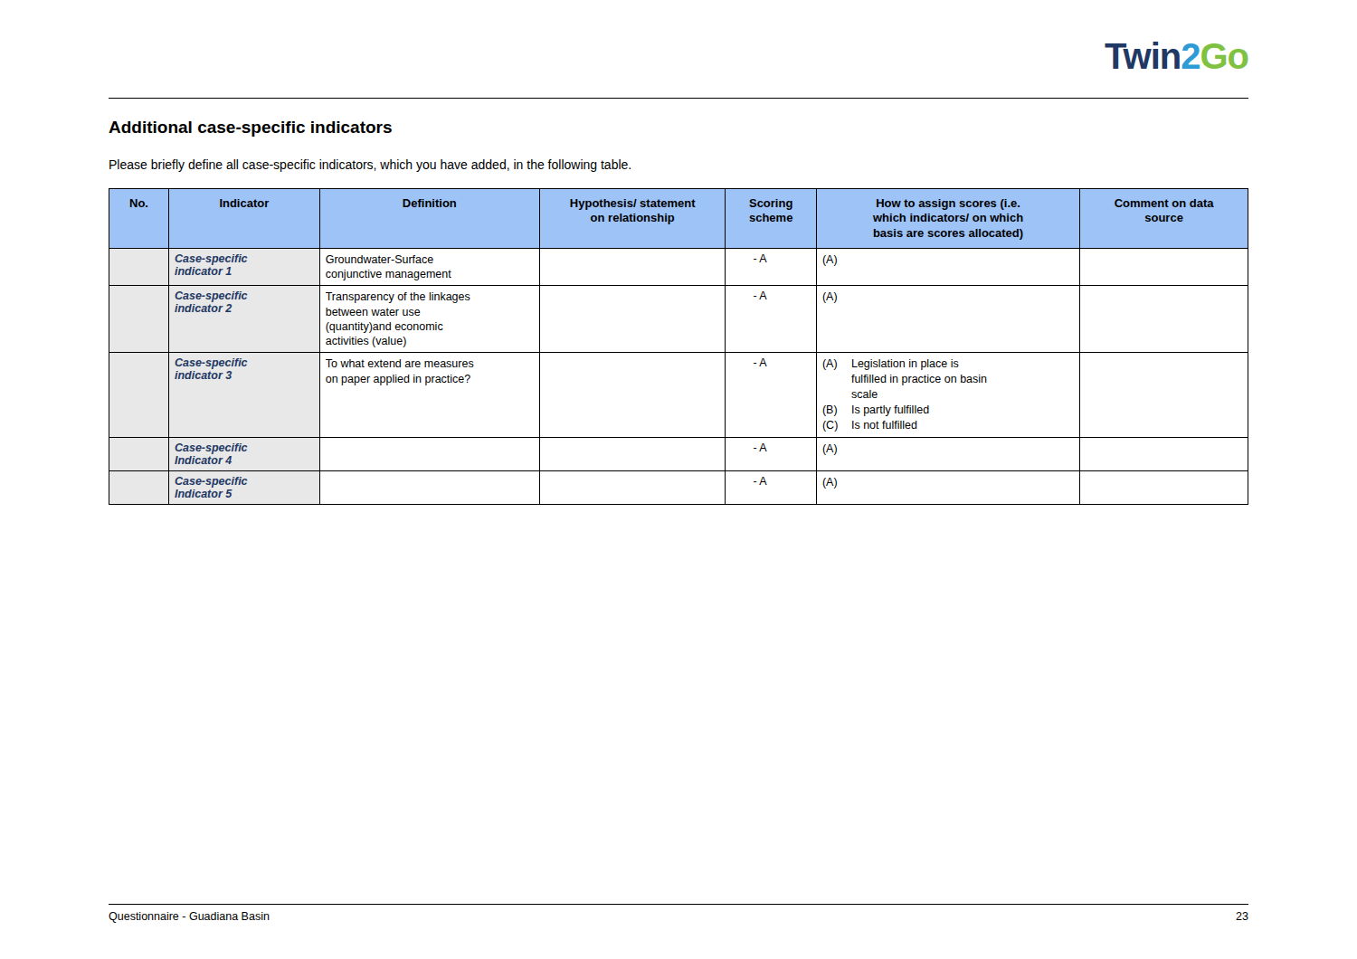Twin 2 Go
Additional case-specific indicators
Please briefly define all case-specific indicators, which you have added, in the following table.
| No. | Indicator | Definition | Hypothesis/ statement on relationship | Scoring scheme | How to assign scores (i.e. which indicators/ on which basis are scores allocated) | Comment on data source |
| --- | --- | --- | --- | --- | --- | --- |
| | Case-specific indicator 1 | Groundwater-Surface conjunctive management | | - A | (A) | |
| | Case-specific indicator 2 | Transparency of the linkages between water use (quantity)and economic activities (value) | | - A | (A) | |
| | Case-specific indicator 3 | To what extend are measures on paper applied in practice? | | - A | (A) Legislation in place is fulfilled in practice on basin scale (B) Is partly fulfilled (C) Is not fulfilled | |
| | Case-specific Indicator 4 | | | - A | (A) | |
| | Case-specific Indicator 5 | | | - A | (A) | |
Questionnaire - Guadiana Basin 23